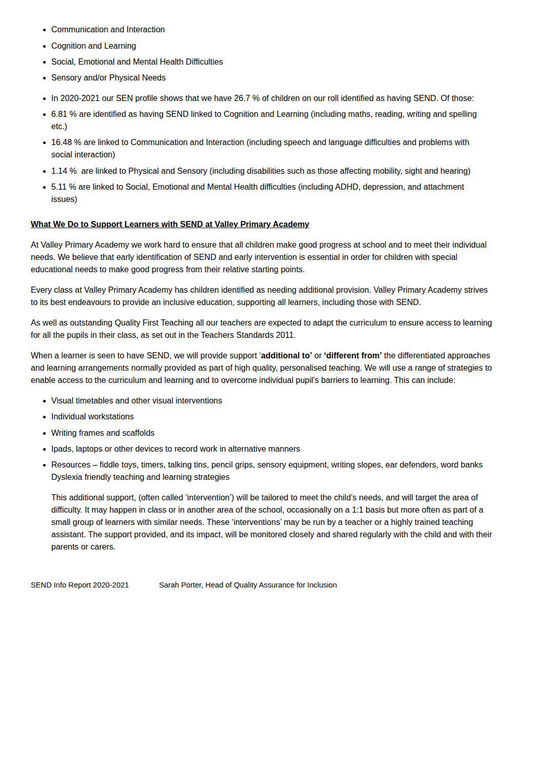Communication and Interaction
Cognition and Learning
Social, Emotional and Mental Health Difficulties
Sensory and/or Physical Needs
In 2020-2021 our SEN profile shows that we have 26.7 % of children on our roll identified as having SEND. Of those:
6.81 % are identified as having SEND linked to Cognition and Learning (including maths, reading, writing and spelling etc.)
16.48 % are linked to Communication and Interaction (including speech and language difficulties and problems with social interaction)
1.14 % are linked to Physical and Sensory (including disabilities such as those affecting mobility, sight and hearing)
5.11 % are linked to Social, Emotional and Mental Health difficulties (including ADHD, depression, and attachment issues)
What We Do to Support Learners with SEND at Valley Primary Academy
At Valley Primary Academy we work hard to ensure that all children make good progress at school and to meet their individual needs. We believe that early identification of SEND and early intervention is essential in order for children with special educational needs to make good progress from their relative starting points.
Every class at Valley Primary Academy has children identified as needing additional provision. Valley Primary Academy strives to its best endeavours to provide an inclusive education, supporting all learners, including those with SEND.
As well as outstanding Quality First Teaching all our teachers are expected to adapt the curriculum to ensure access to learning for all the pupils in their class, as set out in the Teachers Standards 2011.
When a learner is seen to have SEND, we will provide support ‘additional to’ or ‘different from’ the differentiated approaches and learning arrangements normally provided as part of high quality, personalised teaching. We will use a range of strategies to enable access to the curriculum and learning and to overcome individual pupil’s barriers to learning. This can include:
Visual timetables and other visual interventions
Individual workstations
Writing frames and scaffolds
Ipads, laptops or other devices to record work in alternative manners
Resources – fiddle toys, timers, talking tins, pencil grips, sensory equipment, writing slopes, ear defenders, word banks Dyslexia friendly teaching and learning strategies
This additional support, (often called ‘intervention’) will be tailored to meet the child’s needs, and will target the area of difficulty. It may happen in class or in another area of the school, occasionally on a 1:1 basis but more often as part of a small group of learners with similar needs. These ‘interventions’ may be run by a teacher or a highly trained teaching assistant. The support provided, and its impact, will be monitored closely and shared regularly with the child and with their parents or carers.
SEND Info Report 2020-2021 Sarah Porter, Head of Quality Assurance for Inclusion